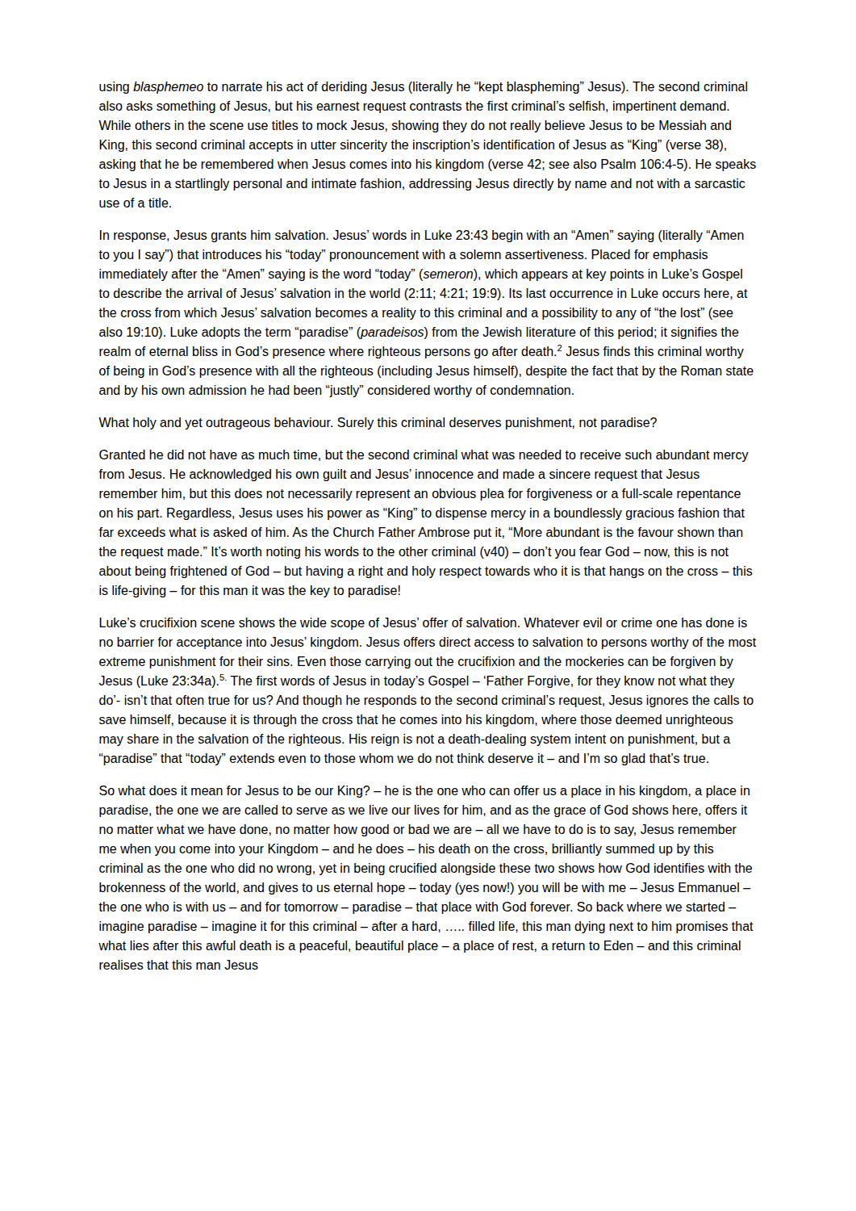using blasphemeo to narrate his act of deriding Jesus (literally he “kept blaspheming” Jesus). The second criminal also asks something of Jesus, but his earnest request contrasts the first criminal’s selfish, impertinent demand. While others in the scene use titles to mock Jesus, showing they do not really believe Jesus to be Messiah and King, this second criminal accepts in utter sincerity the inscription’s identification of Jesus as “King” (verse 38), asking that he be remembered when Jesus comes into his kingdom (verse 42; see also Psalm 106:4-5). He speaks to Jesus in a startlingly personal and intimate fashion, addressing Jesus directly by name and not with a sarcastic use of a title.
In response, Jesus grants him salvation. Jesus’ words in Luke 23:43 begin with an “Amen” saying (literally “Amen to you I say”) that introduces his “today” pronouncement with a solemn assertiveness. Placed for emphasis immediately after the “Amen” saying is the word “today” (semeron), which appears at key points in Luke’s Gospel to describe the arrival of Jesus’ salvation in the world (2:11; 4:21; 19:9). Its last occurrence in Luke occurs here, at the cross from which Jesus’ salvation becomes a reality to this criminal and a possibility to any of “the lost” (see also 19:10). Luke adopts the term “paradise” (paradeisos) from the Jewish literature of this period; it signifies the realm of eternal bliss in God’s presence where righteous persons go after death.2 Jesus finds this criminal worthy of being in God’s presence with all the righteous (including Jesus himself), despite the fact that by the Roman state and by his own admission he had been “justly” considered worthy of condemnation.
What holy and yet outrageous behaviour. Surely this criminal deserves punishment, not paradise?
Granted he did not have as much time, but the second criminal what was needed to receive such abundant mercy from Jesus. He acknowledged his own guilt and Jesus’ innocence and made a sincere request that Jesus remember him, but this does not necessarily represent an obvious plea for forgiveness or a full-scale repentance on his part. Regardless, Jesus uses his power as “King” to dispense mercy in a boundlessly gracious fashion that far exceeds what is asked of him. As the Church Father Ambrose put it, “More abundant is the favour shown than the request made.” It’s worth noting his words to the other criminal (v40) – don’t you fear God – now, this is not about being frightened of God – but having a right and holy respect towards who it is that hangs on the cross – this is life-giving – for this man it was the key to paradise!
Luke’s crucifixion scene shows the wide scope of Jesus’ offer of salvation. Whatever evil or crime one has done is no barrier for acceptance into Jesus’ kingdom. Jesus offers direct access to salvation to persons worthy of the most extreme punishment for their sins. Even those carrying out the crucifixion and the mockeries can be forgiven by Jesus (Luke 23:34a).5. The first words of Jesus in today’s Gospel – ‘Father Forgive, for they know not what they do’- isn’t that often true for us? And though he responds to the second criminal’s request, Jesus ignores the calls to save himself, because it is through the cross that he comes into his kingdom, where those deemed unrighteous may share in the salvation of the righteous. His reign is not a death-dealing system intent on punishment, but a “paradise” that “today” extends even to those whom we do not think deserve it – and I’m so glad that’s true.
So what does it mean for Jesus to be our King? – he is the one who can offer us a place in his kingdom, a place in paradise, the one we are called to serve as we live our lives for him, and as the grace of God shows here, offers it no matter what we have done, no matter how good or bad we are – all we have to do is to say, Jesus remember me when you come into your Kingdom – and he does – his death on the cross, brilliantly summed up by this criminal as the one who did no wrong, yet in being crucified alongside these two shows how God identifies with the brokenness of the world, and gives to us eternal hope – today (yes now!) you will be with me – Jesus Emmanuel – the one who is with us – and for tomorrow – paradise – that place with God forever. So back where we started – imagine paradise – imagine it for this criminal – after a hard, ….. filled life, this man dying next to him promises that what lies after this awful death is a peaceful, beautiful place – a place of rest, a return to Eden – and this criminal realises that this man Jesus